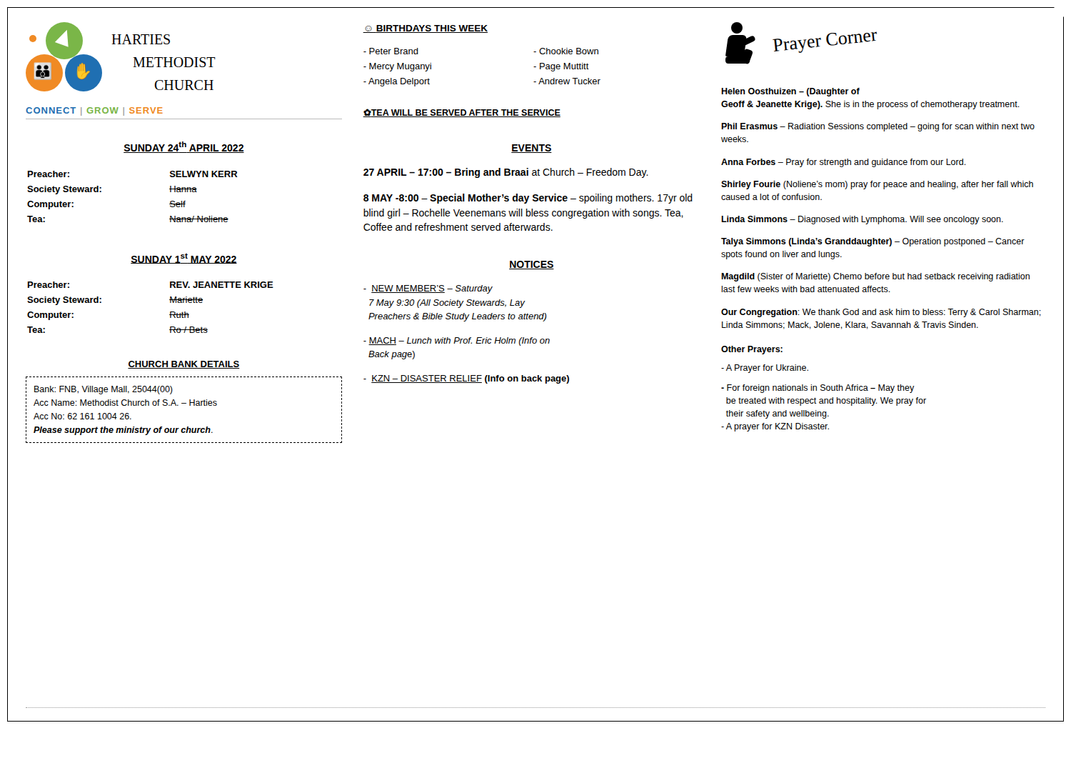👪
✋
HARTIES
METHODIST
CHURCH
CONNECT | GROW | SERVE
SUNDAY 24th APRIL 2022
| Preacher: | SELWYN KERR |
| Society Steward: | Hanna |
| Computer: | Self |
| Tea: | Nana/ Noliene |
SUNDAY 1st MAY 2022
| Preacher: | REV. JEANETTE KRIGE |
| Society Steward: | Mariette |
| Computer: | Ruth |
| Tea: | Ro / Bets |
CHURCH BANK DETAILS
Bank: FNB, Village Mall, 25044(00)
Acc Name: Methodist Church of S.A. – Harties
Acc No: 62 161 1004 26.
Please support the ministry of our church.
☺ BIRTHDAYS THIS WEEK
| - Peter Brand | - Chookie Bown |
| - Mercy Muganyi | - Page Muttitt |
| - Angela Delport | - Andrew Tucker |
✿TEA WILL BE SERVED AFTER THE SERVICE
EVENTS
27 APRIL – 17:00 – Bring and Braai at Church – Freedom Day.
8 MAY -8:00 – Special Mother’s day Service – spoiling mothers. 17yr old blind girl – Rochelle Veenemans will bless congregation with songs. Tea, Coffee and refreshment served afterwards.
NOTICES
- NEW MEMBER’S – Saturday
7 May 9:30 (All Society Stewards, Lay
Preachers & Bible Study Leaders to attend)
- MACH – Lunch with Prof. Eric Holm (Info on
Back page)
- KZN – DISASTER RELIEF (Info on back page)
Prayer Corner
Helen Oosthuizen – (Daughter of
Geoff & Jeanette Krige). She is in the process of chemotherapy treatment.
Phil Erasmus – Radiation Sessions completed – going for scan within next two weeks.
Anna Forbes – Pray for strength and guidance from our Lord.
Shirley Fourie (Noliene’s mom) pray for peace and healing, after her fall which caused a lot of confusion.
Linda Simmons – Diagnosed with Lymphoma. Will see oncology soon.
Talya Simmons (Linda’s Granddaughter) – Operation postponed – Cancer spots found on liver and lungs.
Magdild (Sister of Mariette) Chemo before but had setback receiving radiation last few weeks with bad attenuated affects.
Our Congregation: We thank God and ask him to bless: Terry & Carol Sharman; Linda Simmons; Mack, Jolene, Klara, Savannah & Travis Sinden.
Other Prayers:
- A Prayer for Ukraine.
- For foreign nationals in South Africa – May they
be treated with respect and hospitality. We pray for
their safety and wellbeing.
- A prayer for KZN Disaster.